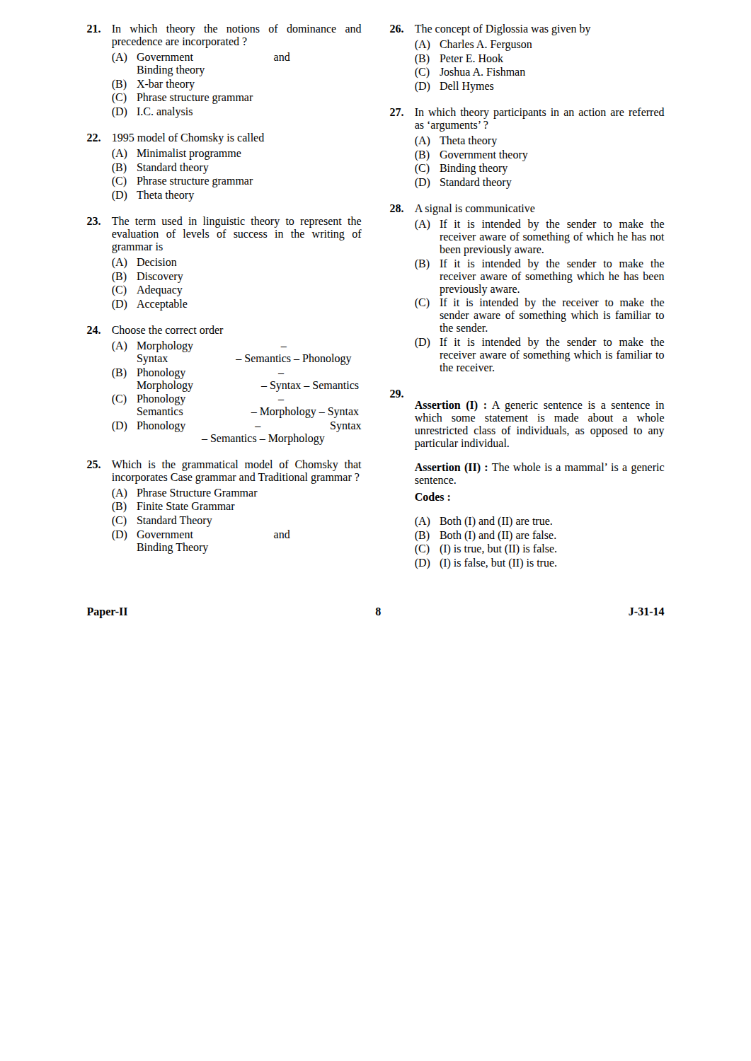21.
In which theory the notions of dominance and precedence are incorporated ?
(A) Government and Binding theory
(B) X-bar theory
(C) Phrase structure grammar
(D) I.C. analysis
22.
1995 model of Chomsky is called
(A) Minimalist programme
(B) Standard theory
(C) Phrase structure grammar
(D) Theta theory
23.
The term used in linguistic theory to represent the evaluation of levels of success in the writing of grammar is
(A) Decision
(B) Discovery
(C) Adequacy
(D) Acceptable
24.
Choose the correct order
(A) Morphology – Syntax – Semantics – Phonology
(B) Phonology – Morphology – Syntax – Semantics
(C) Phonology – Semantics – Morphology – Syntax
(D) Phonology – Syntax – Semantics – Morphology
25.
Which is the grammatical model of Chomsky that incorporates Case grammar and Traditional grammar ?
(A) Phrase Structure Grammar
(B) Finite State Grammar
(C) Standard Theory
(D) Government and Binding Theory
26.
The concept of Diglossia was given by
(A) Charles A. Ferguson
(B) Peter E. Hook
(C) Joshua A. Fishman
(D) Dell Hymes
27.
In which theory participants in an action are referred as ‘arguments’ ?
(A) Theta theory
(B) Government theory
(C) Binding theory
(D) Standard theory
28.
A signal is communicative
(A) If it is intended by the sender to make the receiver aware of something of which he has not been previously aware.
(B) If it is intended by the sender to make the receiver aware of something which he has been previously aware.
(C) If it is intended by the receiver to make the sender aware of something which is familiar to the sender.
(D) If it is intended by the sender to make the receiver aware of something which is familiar to the receiver.
29.
Assertion (I) : A generic sentence is a sentence in which some statement is made about a whole unrestricted class of individuals, as opposed to any particular individual.
Assertion (II) : The whole is a mammal’ is a generic sentence.
Codes :
(A) Both (I) and (II) are true.
(B) Both (I) and (II) are false.
(C)(I) is true, but (II) is false.
(D)(I) is false, but (II) is true.
Paper-II
8
J-31-14